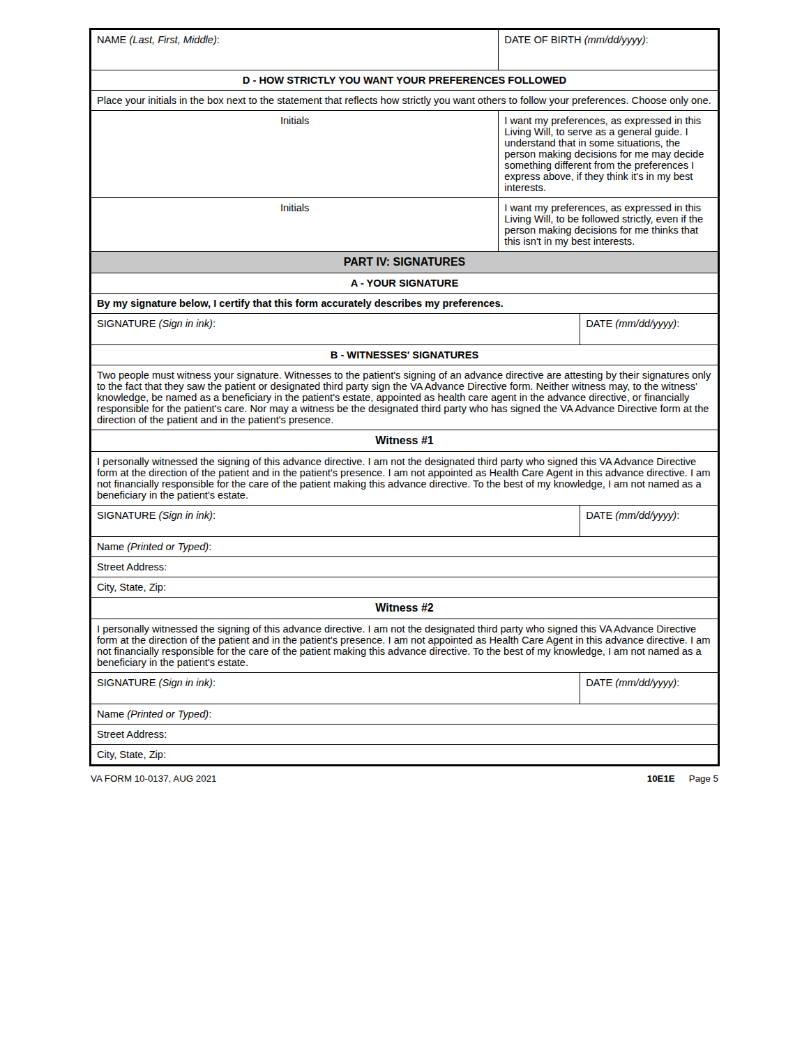| NAME (Last, First, Middle) : | DATE OF BIRTH (mm/dd/yyyy) : |
| D - HOW STRICTLY YOU WANT YOUR PREFERENCES FOLLOWED |
| Place your initials in the box next to the statement that reflects how strictly you want others to follow your preferences. Choose only one. |
| Initials | I want my preferences, as expressed in this Living Will, to serve as a general guide. I understand that in some situations, the person making decisions for me may decide something different from the preferences I express above, if they think it's in my best interests. |
| Initials | I want my preferences, as expressed in this Living Will, to be followed strictly, even if the person making decisions for me thinks that this isn't in my best interests. |
| PART IV: SIGNATURES |
| A - YOUR SIGNATURE |
| By my signature below, I certify that this form accurately describes my preferences. |
| SIGNATURE (Sign in ink) : | DATE (mm/dd/yyyy) : |
| B - WITNESSES' SIGNATURES |
| Two people must witness your signature. Witnesses to the patient's signing of an advance directive are attesting by their signatures only to the fact that they saw the patient or designated third party sign the VA Advance Directive form. Neither witness may, to the witness' knowledge, be named as a beneficiary in the patient's estate, appointed as health care agent in the advance directive, or financially responsible for the patient's care. Nor may a witness be the designated third party who has signed the VA Advance Directive form at the direction of the patient and in the patient's presence. |
| Witness #1 |
| I personally witnessed the signing of this advance directive. I am not the designated third party who signed this VA Advance Directive form at the direction of the patient and in the patient's presence. I am not appointed as Health Care Agent in this advance directive. I am not financially responsible for the care of the patient making this advance directive. To the best of my knowledge, I am not named as a beneficiary in the patient's estate. |
| SIGNATURE (Sign in ink) : | DATE (mm/dd/yyyy) : |
| Name (Printed or Typed) : |
| Street Address: |
| City, State, Zip: |
| Witness #2 |
| I personally witnessed the signing of this advance directive. I am not the designated third party who signed this VA Advance Directive form at the direction of the patient and in the patient's presence. I am not appointed as Health Care Agent in this advance directive. I am not financially responsible for the care of the patient making this advance directive. To the best of my knowledge, I am not named as a beneficiary in the patient's estate. |
| SIGNATURE (Sign in ink) : | DATE (mm/dd/yyyy) : |
| Name (Printed or Typed) : |
| Street Address: |
| City, State, Zip: |
VA FORM 10-0137, AUG 2021
10E1E Page 5